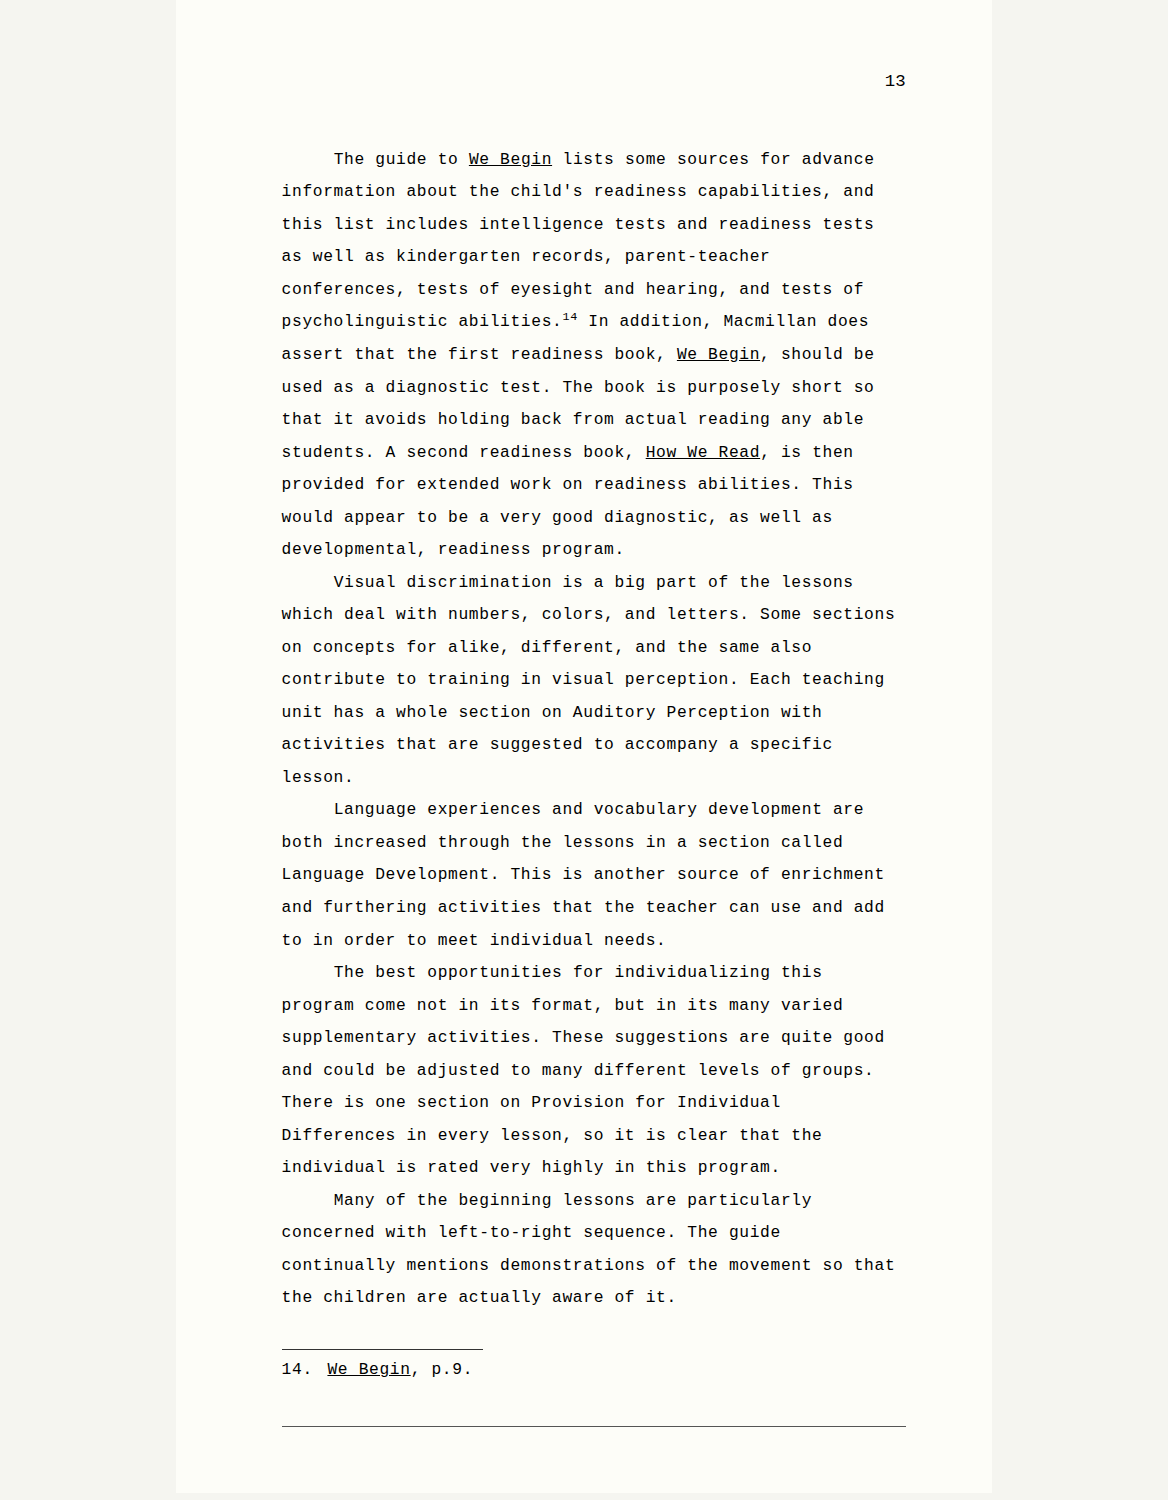13
The guide to We Begin lists some sources for advance information about the child's readiness capabilities, and this list includes intelligence tests and readiness tests as well as kindergarten records, parent-teacher conferences, tests of eyesight and hearing, and tests of psycholinguistic abilities.14 In addition, Macmillan does assert that the first readiness book, We Begin, should be used as a diagnostic test. The book is purposely short so that it avoids holding back from actual reading any able students. A second readiness book, How We Read, is then provided for extended work on readiness abilities. This would appear to be a very good diagnostic, as well as developmental, readiness program.
Visual discrimination is a big part of the lessons which deal with numbers, colors, and letters. Some sections on concepts for alike, different, and the same also contribute to training in visual perception. Each teaching unit has a whole section on Auditory Perception with activities that are suggested to accompany a specific lesson.
Language experiences and vocabulary development are both increased through the lessons in a section called Language Development. This is another source of enrichment and furthering activities that the teacher can use and add to in order to meet individual needs.
The best opportunities for individualizing this program come not in its format, but in its many varied supplementary activities. These suggestions are quite good and could be adjusted to many different levels of groups. There is one section on Provision for Individual Differences in every lesson, so it is clear that the individual is rated very highly in this program.
Many of the beginning lessons are particularly concerned with left-to-right sequence. The guide continually mentions demonstrations of the movement so that the children are actually aware of it.
14. We Begin, p.9.